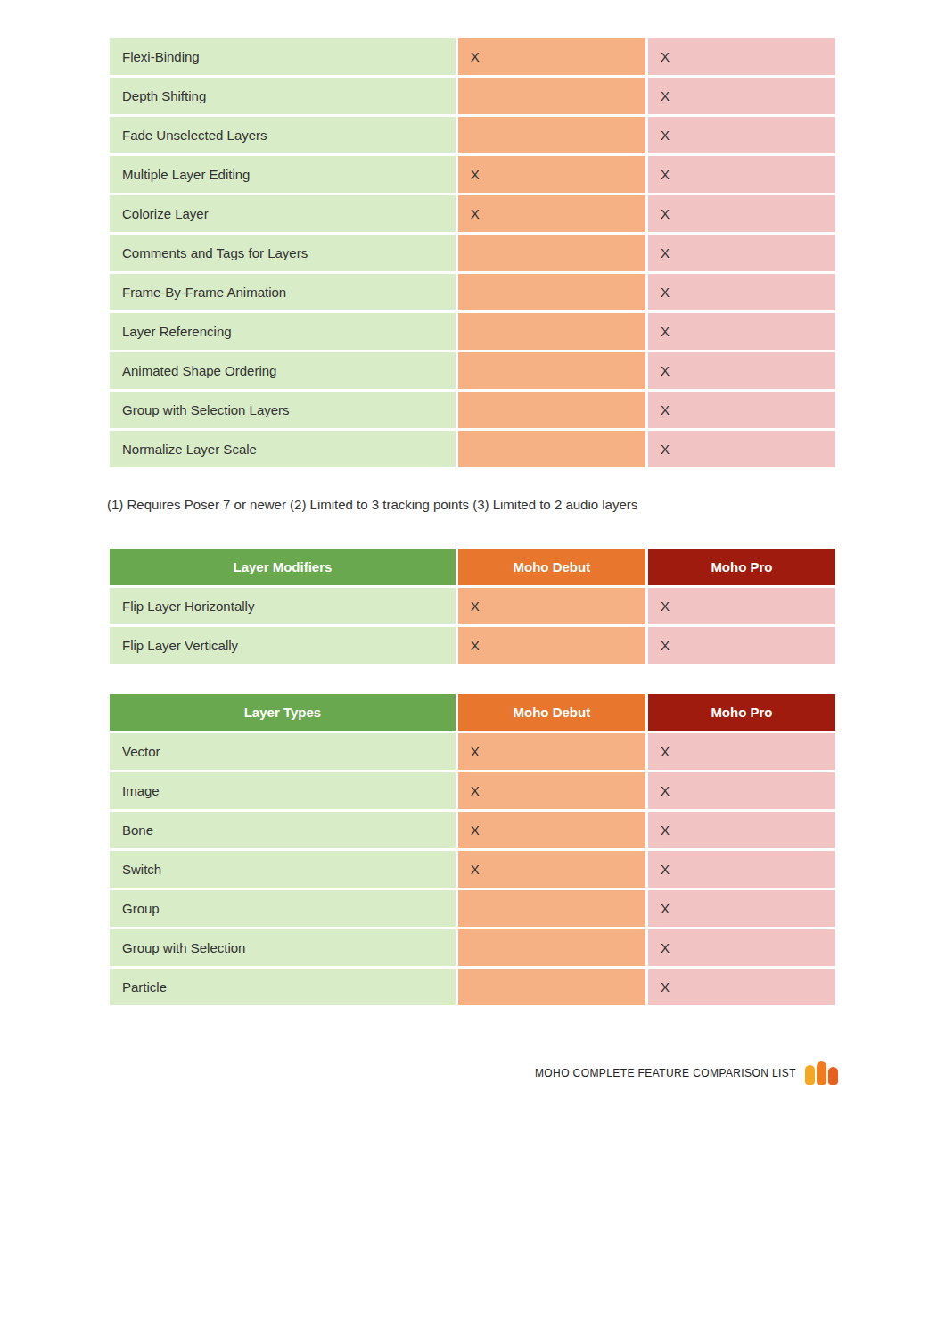| Flexi-Binding | X | X |
| Depth Shifting | | X |
| Fade Unselected Layers | | X |
| Multiple Layer Editing | X | X |
| Colorize Layer | X | X |
| Comments and Tags for Layers | | X |
| Frame-By-Frame Animation | | X |
| Layer Referencing | | X |
| Animated Shape Ordering | | X |
| Group with Selection Layers | | X |
| Normalize Layer Scale | | X |
(1) Requires Poser 7 or newer (2) Limited to 3 tracking points (3) Limited to 2 audio layers
| Layer Modifiers | Moho Debut | Moho Pro |
| --- | --- | --- |
| Flip Layer Horizontally | X | X |
| Flip Layer Vertically | X | X |
| Layer Types | Moho Debut | Moho Pro |
| --- | --- | --- |
| Vector | X | X |
| Image | X | X |
| Bone | X | X |
| Switch | X | X |
| Group | | X |
| Group with Selection | | X |
| Particle | | X |
MOHO COMPLETE FEATURE COMPARISON LIST